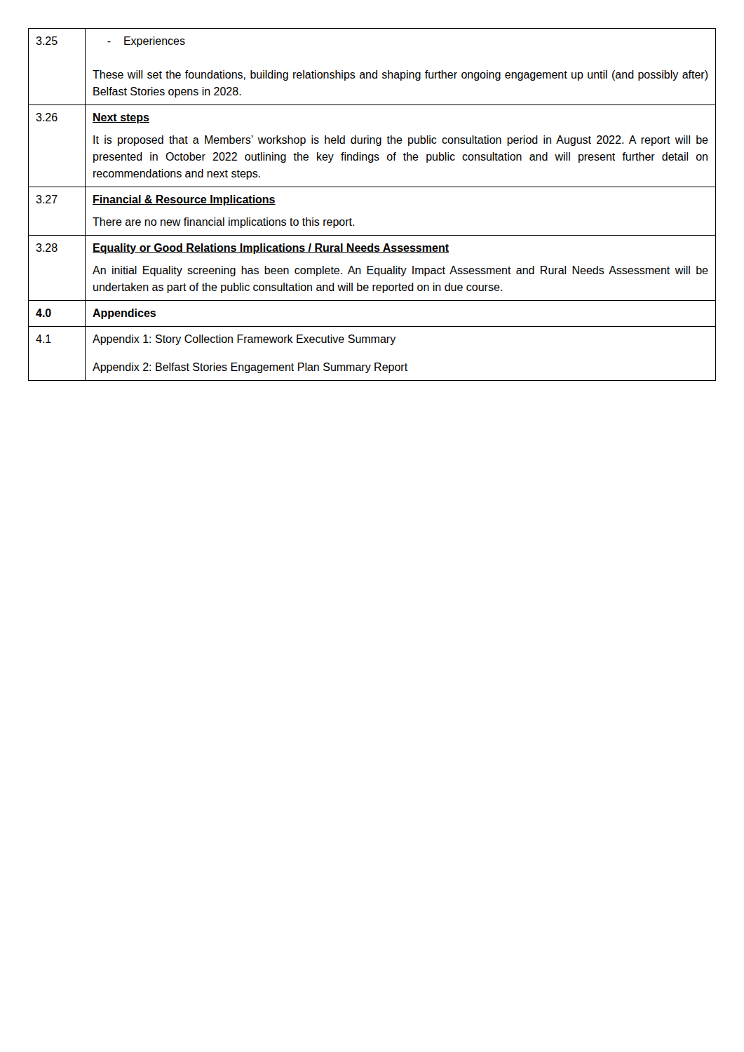| 3.25 | - Experiences These will set the foundations, building relationships and shaping further ongoing engagement up until (and possibly after) Belfast Stories opens in 2028. |
| 3.26 | Next steps It is proposed that a Members’ workshop is held during the public consultation period in August 2022. A report will be presented in October 2022 outlining the key findings of the public consultation and will present further detail on recommendations and next steps. |
| 3.27 | Financial & Resource Implications There are no new financial implications to this report. |
| 3.28 | Equality or Good Relations Implications / Rural Needs Assessment An initial Equality screening has been complete. An Equality Impact Assessment and Rural Needs Assessment will be undertaken as part of the public consultation and will be reported on in due course. |
| 4.0 | Appendices |
| 4.1 | Appendix 1: Story Collection Framework Executive Summary Appendix 2: Belfast Stories Engagement Plan Summary Report |